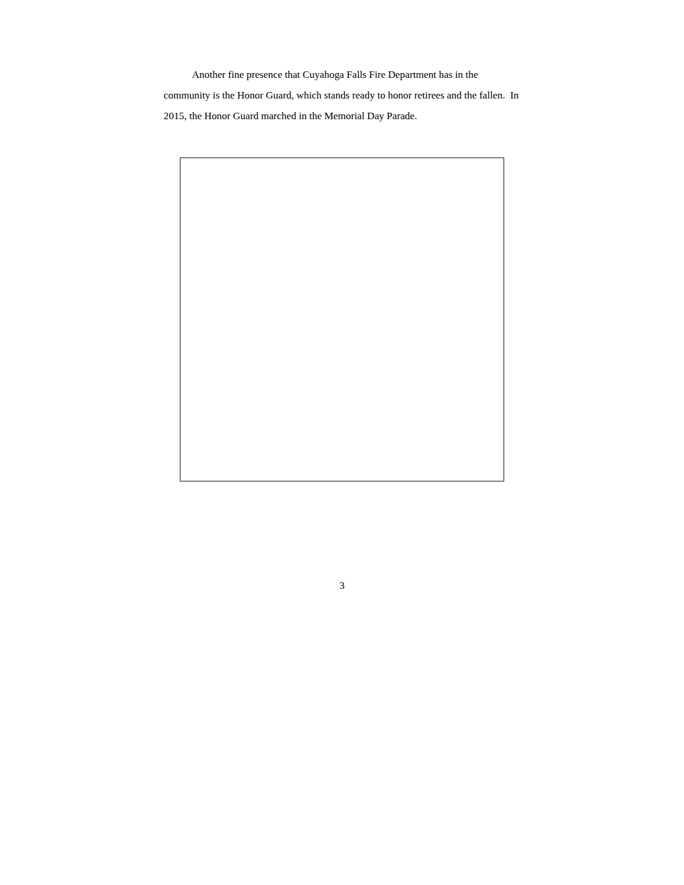Another fine presence that Cuyahoga Falls Fire Department has in the community is the Honor Guard, which stands ready to honor retirees and the fallen. In 2015, the Honor Guard marched in the Memorial Day Parade.
3